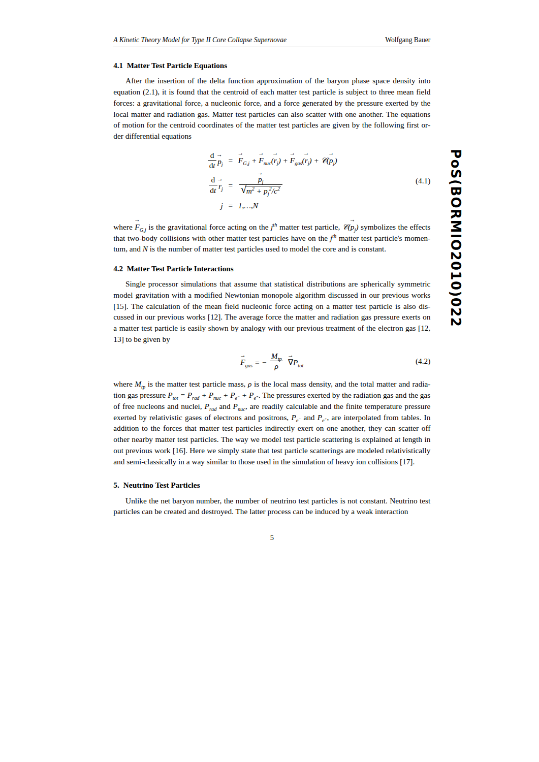A Kinetic Theory Model for Type II Core Collapse Supernovae Wolfgang Bauer
PoS(BORMIO2010)022
4.1 Matter Test Particle Equations
After the insertion of the delta function approximation of the baryon phase space density into equation (2.1), it is found that the centroid of each matter test particle is subject to three mean field forces: a gravitational force, a nucleonic force, and a force generated by the pressure exerted by the local matter and radiation gas. Matter test particles can also scatter with one another. The equations of motion for the centroid coordinates of the matter test particles are given by the following first order differential equations
(4.1)
| d d t p → j | = | F → G,j + F → nuc ( r → j ) + F → gas ( r → j ) + 𝒞 ( p → j ) |
| d d t r → j | = | p → j m 2 + p j 2 /c 2 |
| j | = | 1,…,N |
where F→G,j is the gravitational force acting on the jth matter test particle, 𝒞(p→j) symbolizes the effects that two-body collisions with other matter test particles have on the jth matter test particle's momentum, and N is the number of matter test particles used to model the core and is constant.
4.2 Matter Test Particle Interactions
Single processor simulations that assume that statistical distributions are spherically symmetric model gravitation with a modified Newtonian monopole algorithm discussed in our previous works [15]. The calculation of the mean field nucleonic force acting on a matter test particle is also discussed in our previous works [12]. The average force the matter and radiation gas pressure exerts on a matter test particle is easily shown by analogy with our previous treatment of the electron gas [12, 13] to be given by
(4.2)
F→gas = − Mtp ρ ∇→Ptot
where Mtp is the matter test particle mass, ρ is the local mass density, and the total matter and radiation gas pressure Ptot = Prad + Pnuc + Pe− + Pe+. The pressures exerted by the radiation gas and the gas of free nucleons and nuclei, Prad and Pnuc, are readily calculable and the finite temperature pressure exerted by relativistic gases of electrons and positrons, Pe− and Pe+, are interpolated from tables. In addition to the forces that matter test particles indirectly exert on one another, they can scatter off other nearby matter test particles. The way we model test particle scattering is explained at length in out previous work [16]. Here we simply state that test particle scatterings are modeled relativistically and semi-classically in a way similar to those used in the simulation of heavy ion collisions [17].
5. Neutrino Test Particles
Unlike the net baryon number, the number of neutrino test particles is not constant. Neutrino test particles can be created and destroyed. The latter process can be induced by a weak interaction
5